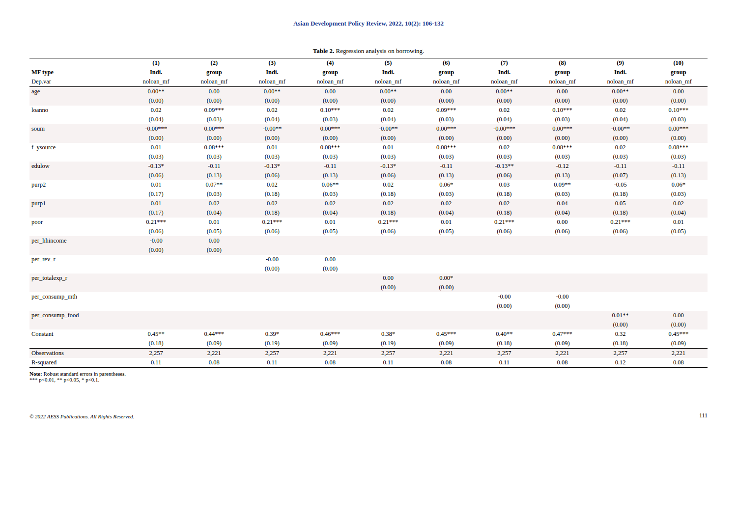Asian Development Policy Review, 2022, 10(2): 106-132
Table 2. Regression analysis on borrowing.
| | (1) | (2) | (3) | (4) | (5) | (6) | (7) | (8) | (9) | (10) |
| MF type | Indi. | group | Indi. | group | Indi. | group | Indi. | group | Indi. | group |
| Dep.var | noloan_mf | noloan_mf | noloan_mf | noloan_mf | noloan_mf | noloan_mf | noloan_mf | noloan_mf | noloan_mf | noloan_mf |
| age | 0.00** | 0.00 | 0.00** | 0.00 | 0.00** | 0.00 | 0.00** | 0.00 | 0.00** | 0.00 |
| | (0.00) | (0.00) | (0.00) | (0.00) | (0.00) | (0.00) | (0.00) | (0.00) | (0.00) | (0.00) |
| loanno | 0.02 | 0.09*** | 0.02 | 0.10*** | 0.02 | 0.09*** | 0.02 | 0.10*** | 0.02 | 0.10*** |
| | (0.04) | (0.03) | (0.04) | (0.03) | (0.04) | (0.03) | (0.04) | (0.03) | (0.04) | (0.03) |
| soum | -0.00*** | 0.00*** | -0.00** | 0.00*** | -0.00** | 0.00*** | -0.00*** | 0.00*** | -0.00** | 0.00*** |
| | (0.00) | (0.00) | (0.00) | (0.00) | (0.00) | (0.00) | (0.00) | (0.00) | (0.00) | (0.00) |
| f_ysource | 0.01 | 0.08*** | 0.01 | 0.08*** | 0.01 | 0.08*** | 0.02 | 0.08*** | 0.02 | 0.08*** |
| | (0.03) | (0.03) | (0.03) | (0.03) | (0.03) | (0.03) | (0.03) | (0.03) | (0.03) | (0.03) |
| edulow | -0.13* | -0.11 | -0.13* | -0.11 | -0.13* | -0.11 | -0.13** | -0.12 | -0.11 | -0.11 |
| | (0.06) | (0.13) | (0.06) | (0.13) | (0.06) | (0.13) | (0.06) | (0.13) | (0.07) | (0.13) |
| purp2 | 0.01 | 0.07** | 0.02 | 0.06** | 0.02 | 0.06* | 0.03 | 0.09** | -0.05 | 0.06* |
| | (0.17) | (0.03) | (0.18) | (0.03) | (0.18) | (0.03) | (0.18) | (0.03) | (0.18) | (0.03) |
| purp1 | 0.01 | 0.02 | 0.02 | 0.02 | 0.02 | 0.02 | 0.02 | 0.04 | 0.05 | 0.02 |
| | (0.17) | (0.04) | (0.18) | (0.04) | (0.18) | (0.04) | (0.18) | (0.04) | (0.18) | (0.04) |
| poor | 0.21*** | 0.01 | 0.21*** | 0.01 | 0.21*** | 0.01 | 0.21*** | 0.00 | 0.21*** | 0.01 |
| | (0.06) | (0.05) | (0.06) | (0.05) | (0.06) | (0.05) | (0.06) | (0.06) | (0.06) | (0.05) |
| per_hhincome | -0.00 | 0.00 | | | | | | | | |
| | (0.00) | (0.00) | | | | | | | | |
| per_rev_r | | | -0.00 | 0.00 | | | | | | |
| | | | (0.00) | (0.00) | | | | | | |
| per_totalexp_r | | | | | 0.00 | 0.00* | | | | |
| | | | | | (0.00) | (0.00) | | | | |
| per_consump_mth | | | | | | | -0.00 | -0.00 | | |
| | | | | | | | (0.00) | (0.00) | | |
| per_consump_food | | | | | | | | | 0.01** | 0.00 |
| | | | | | | | | | (0.00) | (0.00) |
| Constant | 0.45** | 0.44*** | 0.39* | 0.46*** | 0.38* | 0.45*** | 0.40** | 0.47*** | 0.32 | 0.45*** |
| | (0.18) | (0.09) | (0.19) | (0.09) | (0.19) | (0.09) | (0.18) | (0.09) | (0.18) | (0.09) |
| Observations | 2,257 | 2,221 | 2,257 | 2,221 | 2,257 | 2,221 | 2,257 | 2,221 | 2,257 | 2,221 |
| R-squared | 0.11 | 0.08 | 0.11 | 0.08 | 0.11 | 0.08 | 0.11 | 0.08 | 0.12 | 0.08 |
Note: Robust standard errors in parentheses.
*** p<0.01, ** p<0.05, * p<0.1.
© 2022 AESS Publications. All Rights Reserved.
111